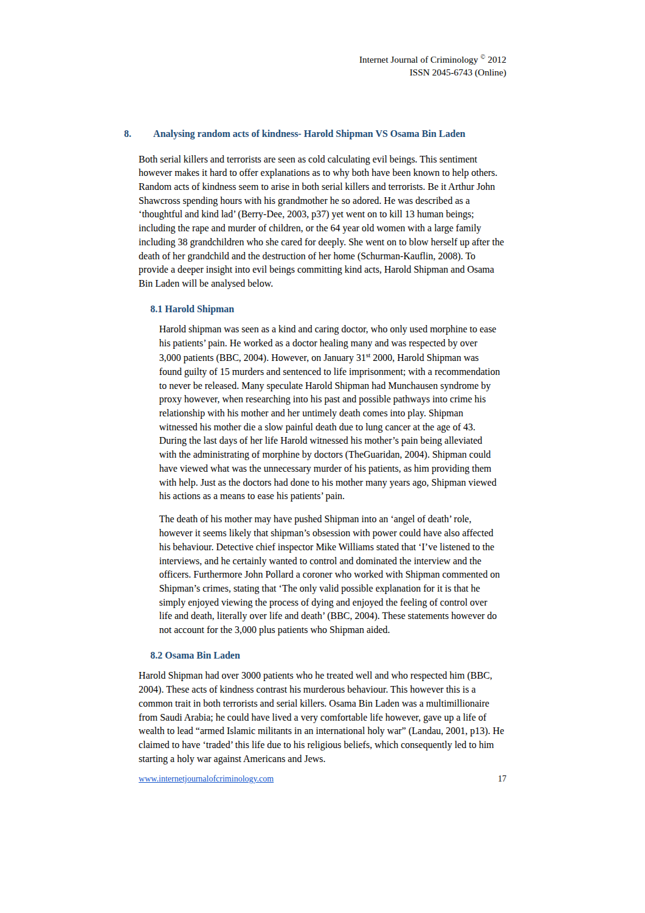Internet Journal of Criminology © 2012
ISSN 2045-6743 (Online)
8. Analysing random acts of kindness- Harold Shipman VS Osama Bin Laden
Both serial killers and terrorists are seen as cold calculating evil beings. This sentiment however makes it hard to offer explanations as to why both have been known to help others. Random acts of kindness seem to arise in both serial killers and terrorists. Be it Arthur John Shawcross spending hours with his grandmother he so adored. He was described as a ‘thoughtful and kind lad’ (Berry-Dee, 2003, p37) yet went on to kill 13 human beings; including the rape and murder of children, or the 64 year old women with a large family including 38 grandchildren who she cared for deeply. She went on to blow herself up after the death of her grandchild and the destruction of her home (Schurman-Kauflin, 2008). To provide a deeper insight into evil beings committing kind acts, Harold Shipman and Osama Bin Laden will be analysed below.
8.1 Harold Shipman
Harold shipman was seen as a kind and caring doctor, who only used morphine to ease his patients’ pain. He worked as a doctor healing many and was respected by over 3,000 patients (BBC, 2004). However, on January 31st 2000, Harold Shipman was found guilty of 15 murders and sentenced to life imprisonment; with a recommendation to never be released. Many speculate Harold Shipman had Munchausen syndrome by proxy however, when researching into his past and possible pathways into crime his relationship with his mother and her untimely death comes into play. Shipman witnessed his mother die a slow painful death due to lung cancer at the age of 43. During the last days of her life Harold witnessed his mother’s pain being alleviated with the administrating of morphine by doctors (TheGuaridan, 2004). Shipman could have viewed what was the unnecessary murder of his patients, as him providing them with help. Just as the doctors had done to his mother many years ago, Shipman viewed his actions as a means to ease his patients’ pain.
The death of his mother may have pushed Shipman into an ‘angel of death’ role, however it seems likely that shipman’s obsession with power could have also affected his behaviour. Detective chief inspector Mike Williams stated that ‘I’ve listened to the interviews, and he certainly wanted to control and dominated the interview and the officers. Furthermore John Pollard a coroner who worked with Shipman commented on Shipman’s crimes, stating that ‘The only valid possible explanation for it is that he simply enjoyed viewing the process of dying and enjoyed the feeling of control over life and death, literally over life and death’ (BBC, 2004). These statements however do not account for the 3,000 plus patients who Shipman aided.
8.2 Osama Bin Laden
Harold Shipman had over 3000 patients who he treated well and who respected him (BBC, 2004). These acts of kindness contrast his murderous behaviour. This however this is a common trait in both terrorists and serial killers. Osama Bin Laden was a multimillionaire from Saudi Arabia; he could have lived a very comfortable life however, gave up a life of wealth to lead “armed Islamic militants in an international holy war” (Landau, 2001, p13). He claimed to have ‘traded’ this life due to his religious beliefs, which consequently led to him starting a holy war against Americans and Jews.
www.internetjournalofcriminology.com 17